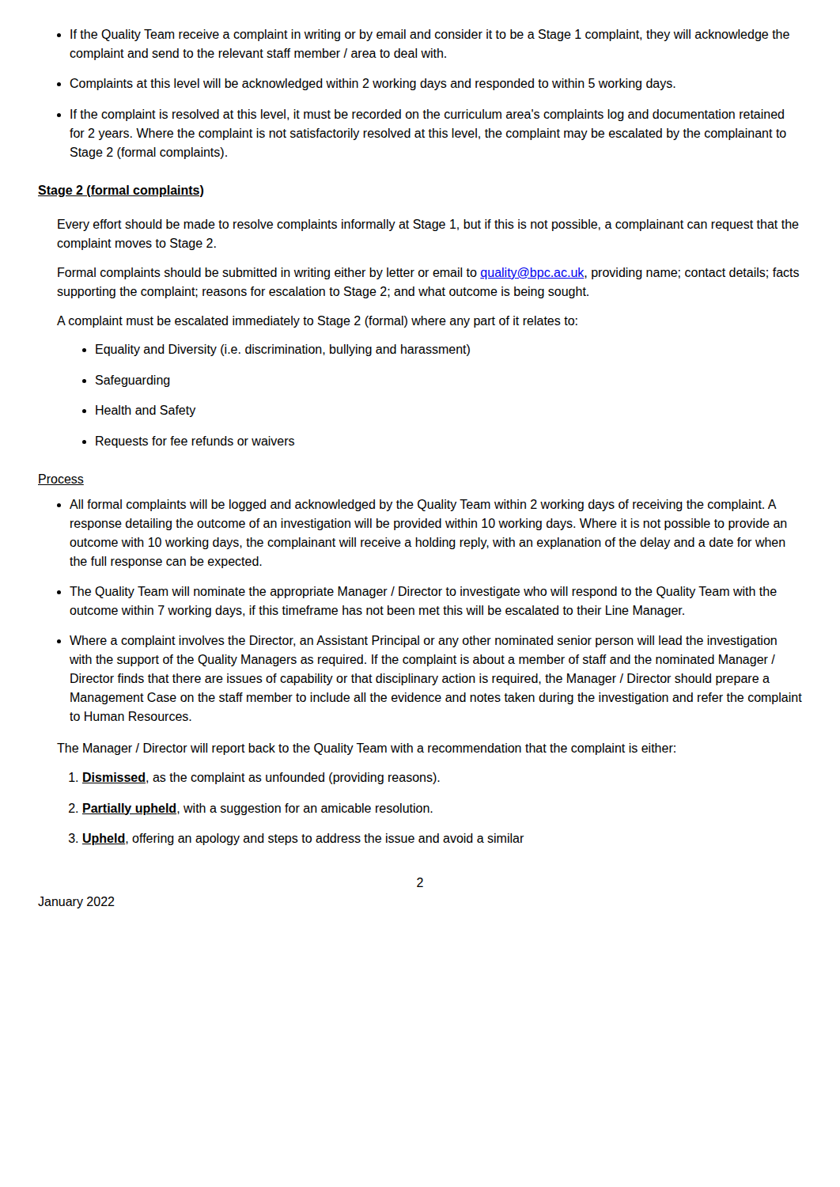If the Quality Team receive a complaint in writing or by email and consider it to be a Stage 1 complaint, they will acknowledge the complaint and send to the relevant staff member / area to deal with.
Complaints at this level will be acknowledged within 2 working days and responded to within 5 working days.
If the complaint is resolved at this level, it must be recorded on the curriculum area's complaints log and documentation retained for 2 years. Where the complaint is not satisfactorily resolved at this level, the complaint may be escalated by the complainant to Stage 2 (formal complaints).
Stage 2 (formal complaints)
Every effort should be made to resolve complaints informally at Stage 1, but if this is not possible, a complainant can request that the complaint moves to Stage 2.
Formal complaints should be submitted in writing either by letter or email to quality@bpc.ac.uk, providing name; contact details; facts supporting the complaint; reasons for escalation to Stage 2; and what outcome is being sought.
A complaint must be escalated immediately to Stage 2 (formal) where any part of it relates to:
Equality and Diversity (i.e. discrimination, bullying and harassment)
Safeguarding
Health and Safety
Requests for fee refunds or waivers
Process
All formal complaints will be logged and acknowledged by the Quality Team within 2 working days of receiving the complaint. A response detailing the outcome of an investigation will be provided within 10 working days. Where it is not possible to provide an outcome with 10 working days, the complainant will receive a holding reply, with an explanation of the delay and a date for when the full response can be expected.
The Quality Team will nominate the appropriate Manager / Director to investigate who will respond to the Quality Team with the outcome within 7 working days, if this timeframe has not been met this will be escalated to their Line Manager.
Where a complaint involves the Director, an Assistant Principal or any other nominated senior person will lead the investigation with the support of the Quality Managers as required. If the complaint is about a member of staff and the nominated Manager / Director finds that there are issues of capability or that disciplinary action is required, the Manager / Director should prepare a Management Case on the staff member to include all the evidence and notes taken during the investigation and refer the complaint to Human Resources.
The Manager / Director will report back to the Quality Team with a recommendation that the complaint is either:
Dismissed, as the complaint as unfounded (providing reasons).
Partially upheld, with a suggestion for an amicable resolution.
Upheld, offering an apology and steps to address the issue and avoid a similar
2
January 2022